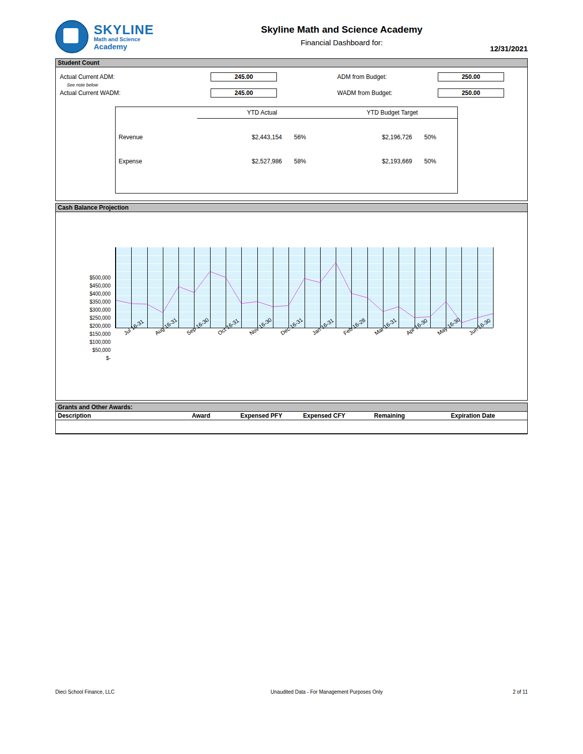SKYLINE
Math and Science
Academy
Skyline Math and Science Academy
Financial Dashboard for:
12/31/2021
Student Count
Actual Current ADM:
245.00
ADM from Budget:
250.00
See note below
Actual Current WADM:
245.00
WADM from Budget:
250.00
| | YTD Actual | YTD Budget Target |
| --- | --- | --- |
| Revenue | $2,443,154 | 56% | $2,196,726 | 50% |
| Expense | $2,527,986 | 58% | $2,193,669 | 50% |
Cash Balance Projection
$500,000
$450,000
$400,000
$350,000
$300,000
$250,000
$200,000
$150,000
$100,000
$50,000
$-
Jul 16-31 Aug 16-31 Sep 16-30 Oct 16-31 Nov 16-30 Dec 16-31 Jan 16-31 Feb 16-28 Mar 16-31 Apr 16-30 May 16-30 Jun 16-30
Grants and Other Awards:
Description
Award
Expensed PFY
Expensed CFY
Remaining
Expiration Date
Dieci School Finance, LLC
Unaudited Data - For Management Purposes Only
2 of 11